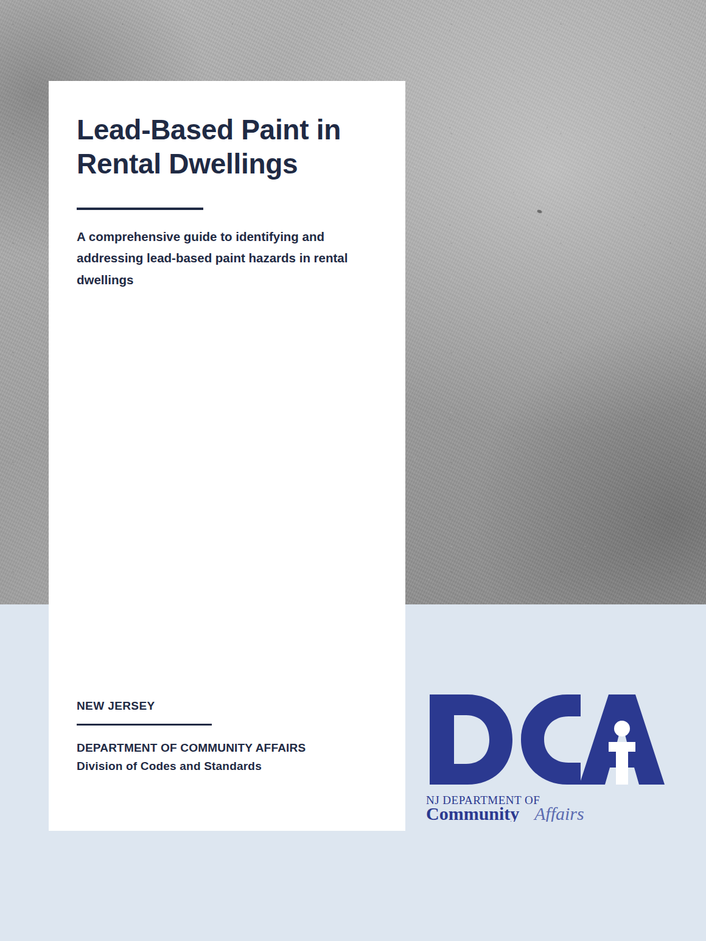Lead-Based Paint in Rental Dwellings
A comprehensive guide to identifying and addressing lead-based paint hazards in rental dwellings
NEW JERSEY
DEPARTMENT OF COMMUNITY AFFAIRS Division of Codes and Standards
NJ DEPARTMENT OF Community Affairs